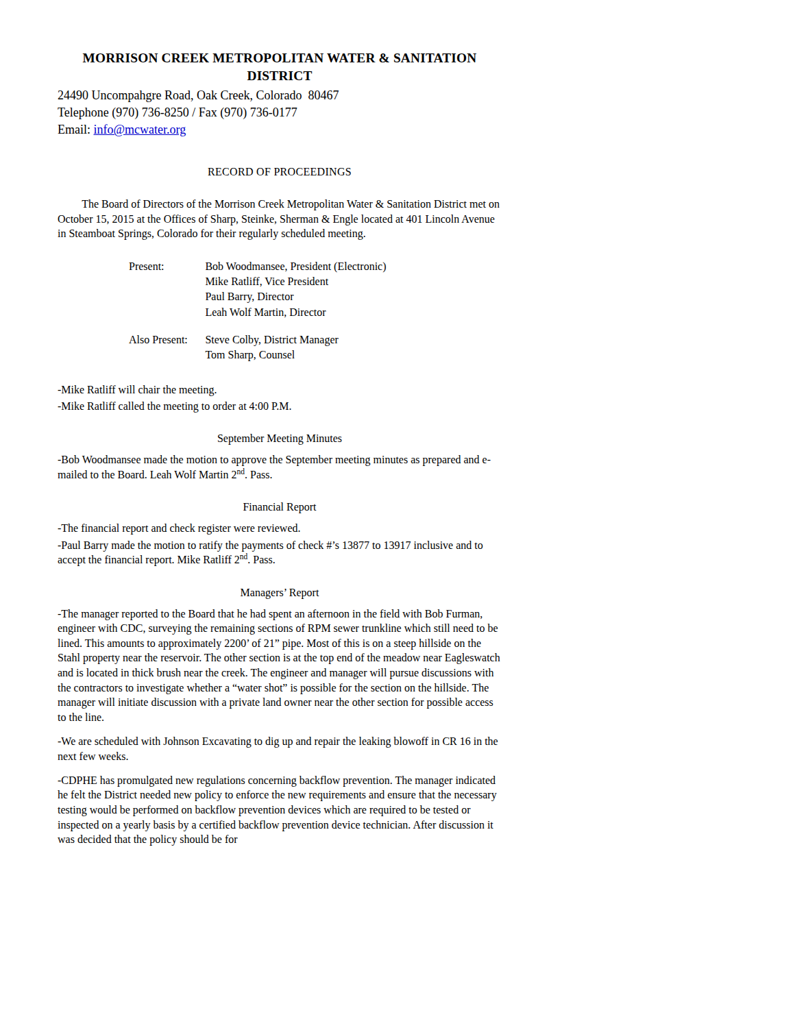MORRISON CREEK METROPOLITAN WATER & SANITATION DISTRICT
24490 Uncompahgre Road, Oak Creek, Colorado 80467
Telephone (970) 736-8250 / Fax (970) 736-0177
Email: info@mcwater.org
RECORD OF PROCEEDINGS
The Board of Directors of the Morrison Creek Metropolitan Water & Sanitation District met on October 15, 2015 at the Offices of Sharp, Steinke, Sherman & Engle located at 401 Lincoln Avenue in Steamboat Springs, Colorado for their regularly scheduled meeting.
| Present: | Bob Woodmansee, President (Electronic) |
| | Mike Ratliff, Vice President |
| | Paul Barry, Director |
| | Leah Wolf Martin, Director |
| Also Present: | Steve Colby, District Manager |
| | Tom Sharp, Counsel |
-Mike Ratliff will chair the meeting.
-Mike Ratliff called the meeting to order at 4:00 P.M.
September Meeting Minutes
-Bob Woodmansee made the motion to approve the September meeting minutes as prepared and e-mailed to the Board. Leah Wolf Martin 2nd. Pass.
Financial Report
-The financial report and check register were reviewed.
-Paul Barry made the motion to ratify the payments of check #’s 13877 to 13917 inclusive and to accept the financial report. Mike Ratliff 2nd. Pass.
Managers’ Report
-The manager reported to the Board that he had spent an afternoon in the field with Bob Furman, engineer with CDC, surveying the remaining sections of RPM sewer trunkline which still need to be lined. This amounts to approximately 2200’ of 21” pipe. Most of this is on a steep hillside on the Stahl property near the reservoir. The other section is at the top end of the meadow near Eagleswatch and is located in thick brush near the creek. The engineer and manager will pursue discussions with the contractors to investigate whether a “water shot” is possible for the section on the hillside. The manager will initiate discussion with a private land owner near the other section for possible access to the line.
-We are scheduled with Johnson Excavating to dig up and repair the leaking blowoff in CR 16 in the next few weeks.
-CDPHE has promulgated new regulations concerning backflow prevention. The manager indicated he felt the District needed new policy to enforce the new requirements and ensure that the necessary testing would be performed on backflow prevention devices which are required to be tested or inspected on a yearly basis by a certified backflow prevention device technician. After discussion it was decided that the policy should be for